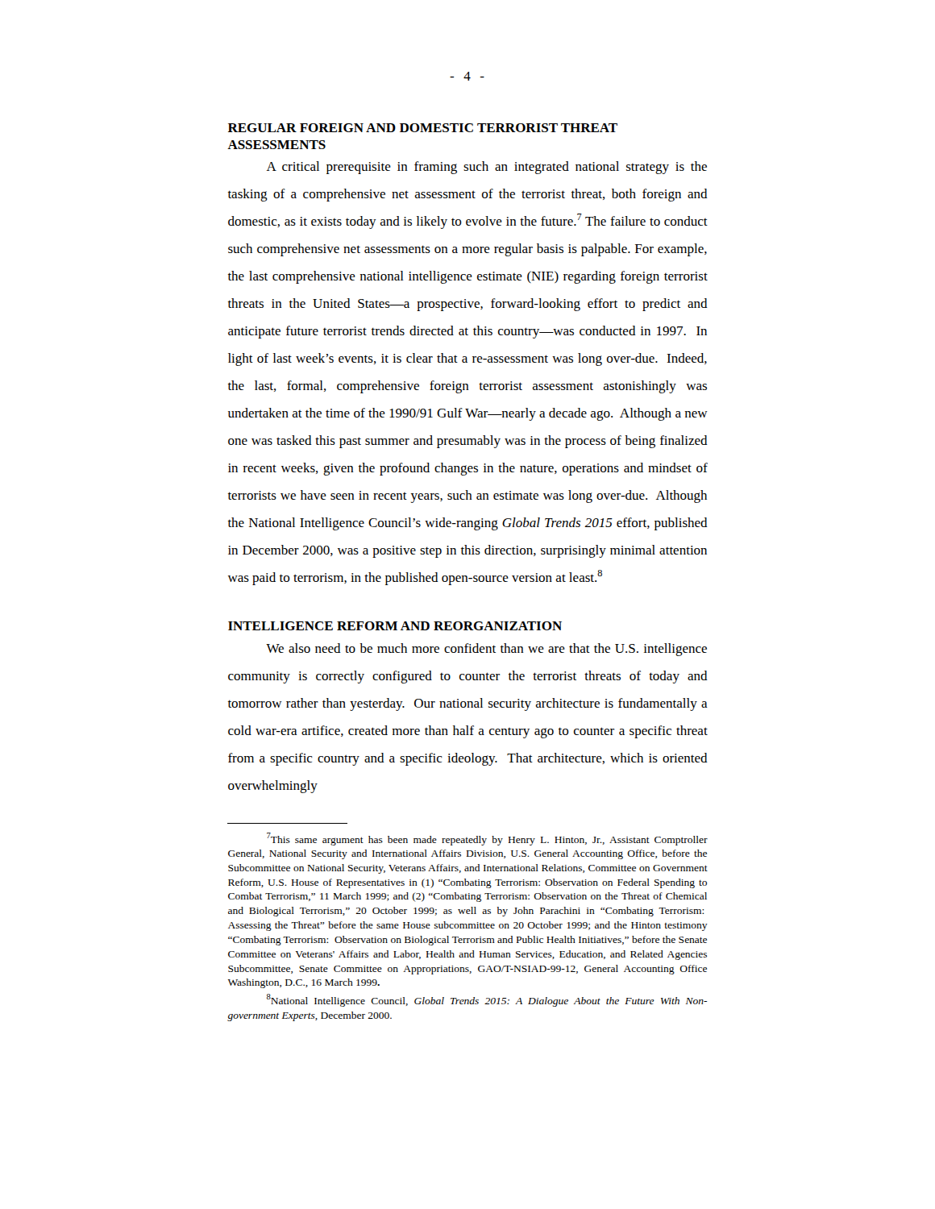- 4 -
Regular Foreign and Domestic Terrorist Threat
Assessments
A critical prerequisite in framing such an integrated national strategy is the tasking of a comprehensive net assessment of the terrorist threat, both foreign and domestic, as it exists today and is likely to evolve in the future.7 The failure to conduct such comprehensive net assessments on a more regular basis is palpable. For example, the last comprehensive national intelligence estimate (NIE) regarding foreign terrorist threats in the United States—a prospective, forward-looking effort to predict and anticipate future terrorist trends directed at this country—was conducted in 1997. In light of last week’s events, it is clear that a re-assessment was long over-due. Indeed, the last, formal, comprehensive foreign terrorist assessment astonishingly was undertaken at the time of the 1990/91 Gulf War—nearly a decade ago. Although a new one was tasked this past summer and presumably was in the process of being finalized in recent weeks, given the profound changes in the nature, operations and mindset of terrorists we have seen in recent years, such an estimate was long over-due. Although the National Intelligence Council’s wide-ranging Global Trends 2015 effort, published in December 2000, was a positive step in this direction, surprisingly minimal attention was paid to terrorism, in the published open-source version at least.8
Intelligence Reform and Reorganization
We also need to be much more confident than we are that the U.S. intelligence community is correctly configured to counter the terrorist threats of today and tomorrow rather than yesterday. Our national security architecture is fundamentally a cold war-era artifice, created more than half a century ago to counter a specific threat from a specific country and a specific ideology. That architecture, which is oriented overwhelmingly
7 This same argument has been made repeatedly by Henry L. Hinton, Jr., Assistant Comptroller General, National Security and International Affairs Division, U.S. General Accounting Office, before the Subcommittee on National Security, Veterans Affairs, and International Relations, Committee on Government Reform, U.S. House of Representatives in (1) “Combating Terrorism: Observation on Federal Spending to Combat Terrorism,” 11 March 1999; and (2) “Combating Terrorism: Observation on the Threat of Chemical and Biological Terrorism,” 20 October 1999; as well as by John Parachini in “Combating Terrorism: Assessing the Threat” before the same House subcommittee on 20 October 1999; and the Hinton testimony “Combating Terrorism: Observation on Biological Terrorism and Public Health Initiatives,” before the Senate Committee on Veterans' Affairs and Labor, Health and Human Services, Education, and Related Agencies Subcommittee, Senate Committee on Appropriations, GAO/T-NSIAD-99-12, General Accounting Office Washington, D.C., 16 March 1999.
8 National Intelligence Council, Global Trends 2015: A Dialogue About the Future With Non-government Experts, December 2000.